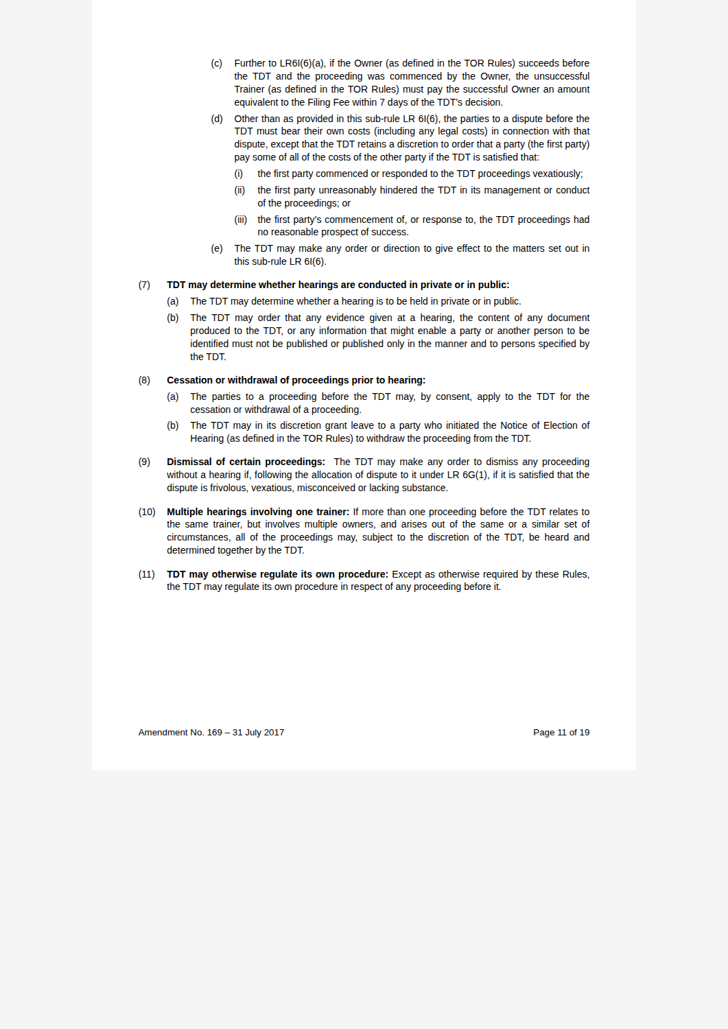(c)
Further to LR6I(6)(a), if the Owner (as defined in the TOR Rules) succeeds before the TDT and the proceeding was commenced by the Owner, the unsuccessful Trainer (as defined in the TOR Rules) must pay the successful Owner an amount equivalent to the Filing Fee within 7 days of the TDT’s decision.
(d)
Other than as provided in this sub-rule LR 6I(6), the parties to a dispute before the TDT must bear their own costs (including any legal costs) in connection with that dispute, except that the TDT retains a discretion to order that a party (the first party) pay some of all of the costs of the other party if the TDT is satisfied that:
(i)
the first party commenced or responded to the TDT proceedings vexatiously;
(ii)
the first party unreasonably hindered the TDT in its management or conduct of the proceedings; or
(iii)
the first party’s commencement of, or response to, the TDT proceedings had no reasonable prospect of success.
(e)
The TDT may make any order or direction to give effect to the matters set out in this sub-rule LR 6I(6).
(7)
TDT may determine whether hearings are conducted in private or in public:
(a)
The TDT may determine whether a hearing is to be held in private or in public.
(b)
The TDT may order that any evidence given at a hearing, the content of any document produced to the TDT, or any information that might enable a party or another person to be identified must not be published or published only in the manner and to persons specified by the TDT.
(8)
Cessation or withdrawal of proceedings prior to hearing:
(a)
The parties to a proceeding before the TDT may, by consent, apply to the TDT for the cessation or withdrawal of a proceeding.
(b)
The TDT may in its discretion grant leave to a party who initiated the Notice of Election of Hearing (as defined in the TOR Rules) to withdraw the proceeding from the TDT.
(9)
Dismissal of certain proceedings: The TDT may make any order to dismiss any proceeding without a hearing if, following the allocation of dispute to it under LR 6G(1), if it is satisfied that the dispute is frivolous, vexatious, misconceived or lacking substance.
(10)
Multiple hearings involving one trainer: If more than one proceeding before the TDT relates to the same trainer, but involves multiple owners, and arises out of the same or a similar set of circumstances, all of the proceedings may, subject to the discretion of the TDT, be heard and determined together by the TDT.
(11)
TDT may otherwise regulate its own procedure: Except as otherwise required by these Rules, the TDT may regulate its own procedure in respect of any proceeding before it.
Amendment No. 169 – 31 July 2017
Page 11 of 19